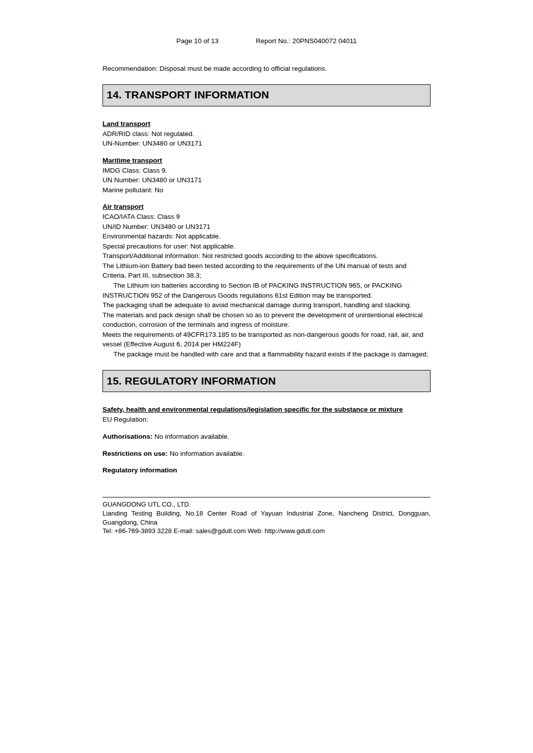Page 10 of 13 Report No.: 20PNS040072 04011
Recommendation: Disposal must be made according to official regulations.
14. TRANSPORT INFORMATION
Land transport
ADR/RID class: Not regulated.
UN-Number: UN3480 or UN3171
Maritime transport
IMDG Class: Class 9.
UN Number: UN3480 or UN3171
Marine pollutant: No
Air transport
ICAO/IATA Class: Class 9
UN/ID Number: UN3480 or UN3171
Environmental hazards: Not applicable.
Special precautions for user: Not applicable.
Transport/Additional information: Not restricted goods according to the above specifications.
The Lithium-ion Battery bad been tested according to the requirements of the UN manual of tests and Criteria, Part III, subsection 38.3;
The Lithium ion batteries according to Section IB of PACKING INSTRUCTION 965, or PACKING INSTRUCTION 952 of the Dangerous Goods regulations 61st Edition may be transported.
The packaging shall be adequate to avoid mechanical damage during transport, handling and stacking.
The materials and pack design shall be chosen so as to prevent the development of unintentional electrical conduction, corrosion of the terminals and ingress of moisture.
Meets the requirements of 49CFR173.185 to be transported as non-dangerous goods for road, rail, air, and vessel (Effective August 6, 2014 per HM224F)
The package must be handled with care and that a flammability hazard exists if the package is damaged;
15. REGULATORY INFORMATION
Safety, health and environmental regulations/legislation specific for the substance or mixture
EU Regulation:
Authorisations: No information available.
Restrictions on use: No information available.
Regulatory information
GUANGDONG UTL CO., LTD.
Lianding Testing Building, No.18 Center Road of Yayuan Industrial Zone, Nancheng District, Dongguan, Guangdong, China
Tel: +86-769-3893 3228 E-mail: sales@gdutl.com Web: http://www.gdutl.com